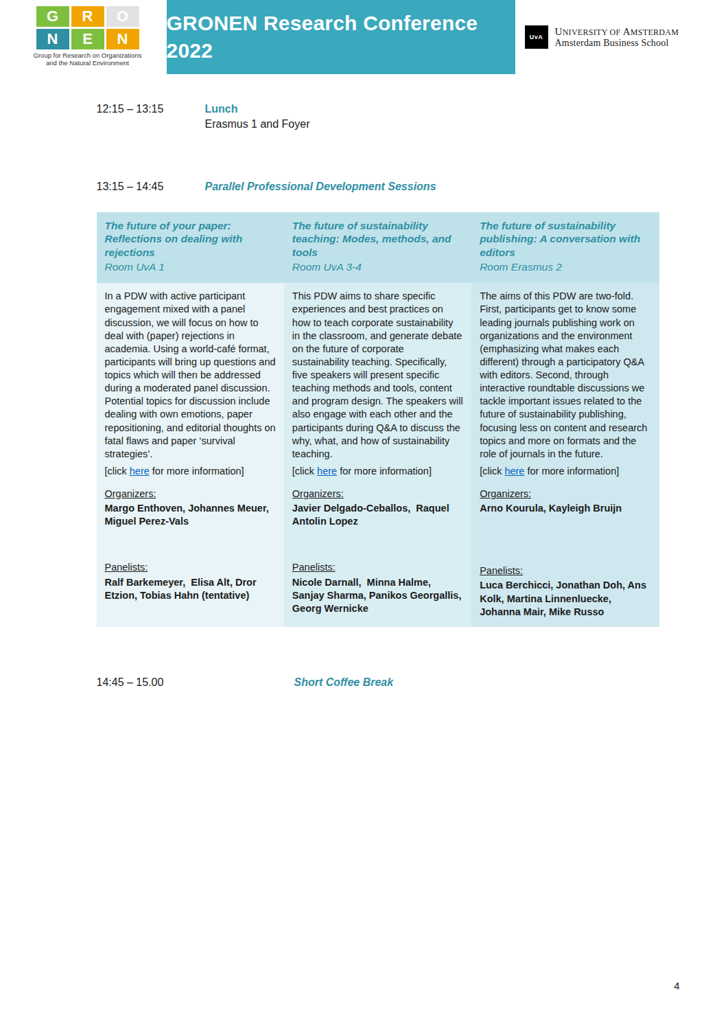GRO NEN
Group for Research on Organizations
and the Natural Environment
GRONEN Research Conference 2022
UvA
UNIVERSITY OF AMSTERDAM
Amsterdam Business School
12:15 – 13:15
Lunch
Erasmus 1 and Foyer
13:15 – 14:45
Parallel Professional Development Sessions
| The future of your paper: Reflections on dealing with rejections Room UvA 1 | The future of sustainability teaching: Modes, methods, and tools Room UvA 3-4 | The future of sustainability publishing: A conversation with editors Room Erasmus 2 |
| --- | --- | --- |
| In a PDW with active participant engagement mixed with a panel discussion, we will focus on how to deal with (paper) rejections in academia. Using a world-café format, participants will bring up questions and topics which will then be addressed during a moderated panel discussion. Potential topics for discussion include dealing with own emotions, paper repositioning, and editorial thoughts on fatal flaws and paper ‘survival strategies’. [click here for more information] Organizers: Margo Enthoven, Johannes Meuer, Miguel Perez-Vals Panelists: Ralf Barkemeyer, Elisa Alt, Dror Etzion, Tobias Hahn (tentative) | This PDW aims to share specific experiences and best practices on how to teach corporate sustainability in the classroom, and generate debate on the future of corporate sustainability teaching. Specifically, five speakers will present specific teaching methods and tools, content and program design. The speakers will also engage with each other and the participants during Q&A to discuss the why, what, and how of sustainability teaching. [click here for more information] Organizers: Javier Delgado-Ceballos, Raquel Antolin Lopez Panelists: Nicole Darnall, Minna Halme, Sanjay Sharma, Panikos Georgallis, Georg Wernicke | The aims of this PDW are two-fold. First, participants get to know some leading journals publishing work on organizations and the environment (emphasizing what makes each different) through a participatory Q&A with editors. Second, through interactive roundtable discussions we tackle important issues related to the future of sustainability publishing, focusing less on content and research topics and more on formats and the role of journals in the future. [click here for more information] Organizers: Arno Kourula, Kayleigh Bruijn Panelists: Luca Berchicci, Jonathan Doh, Ans Kolk, Martina Linnenluecke, Johanna Mair, Mike Russo |
14:45 – 15.00
Short Coffee Break
4